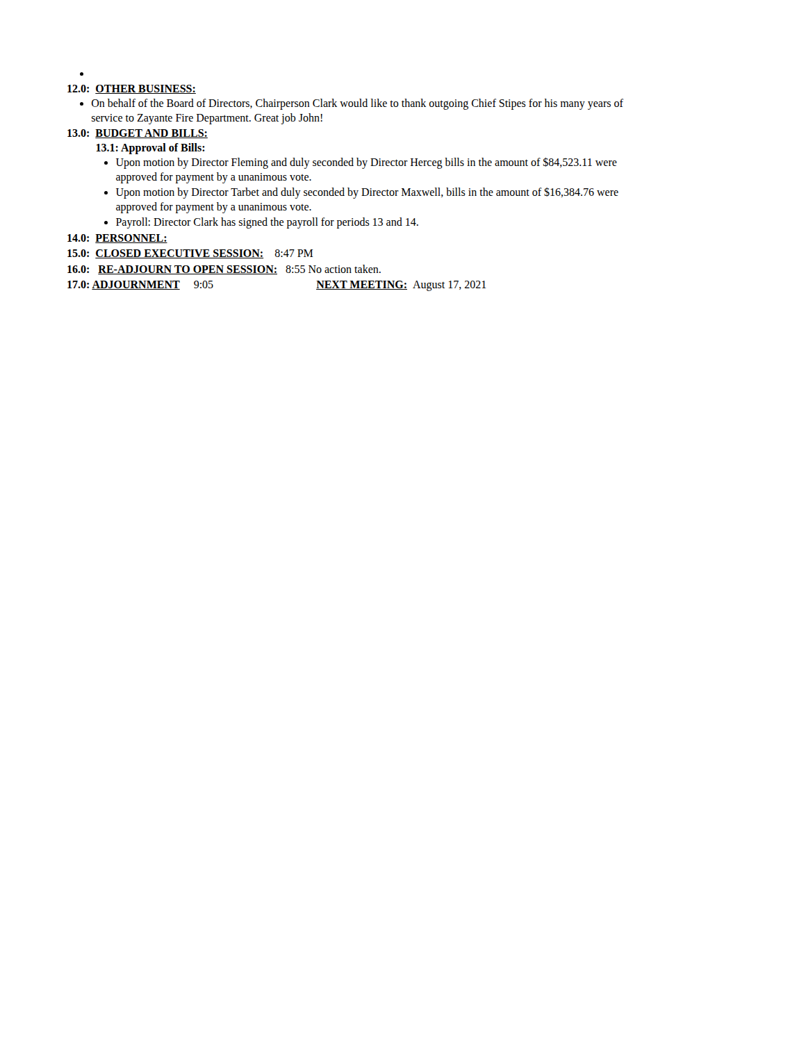12.0: OTHER BUSINESS:
On behalf of the Board of Directors, Chairperson Clark would like to thank outgoing Chief Stipes for his many years of service to Zayante Fire Department. Great job John!
13.0: BUDGET AND BILLS:
13.1: Approval of Bills:
Upon motion by Director Fleming and duly seconded by Director Herceg bills in the amount of $84,523.11 were approved for payment by a unanimous vote.
Upon motion by Director Tarbet and duly seconded by Director Maxwell, bills in the amount of $16,384.76 were approved for payment by a unanimous vote.
Payroll: Director Clark has signed the payroll for periods 13 and 14.
14.0: PERSONNEL:
15.0: CLOSED EXECUTIVE SESSION: 8:47 PM
16.0: RE-ADJOURN TO OPEN SESSION: 8:55 No action taken.
17.0: ADJOURNMENT 9:05 NEXT MEETING: August 17, 2021